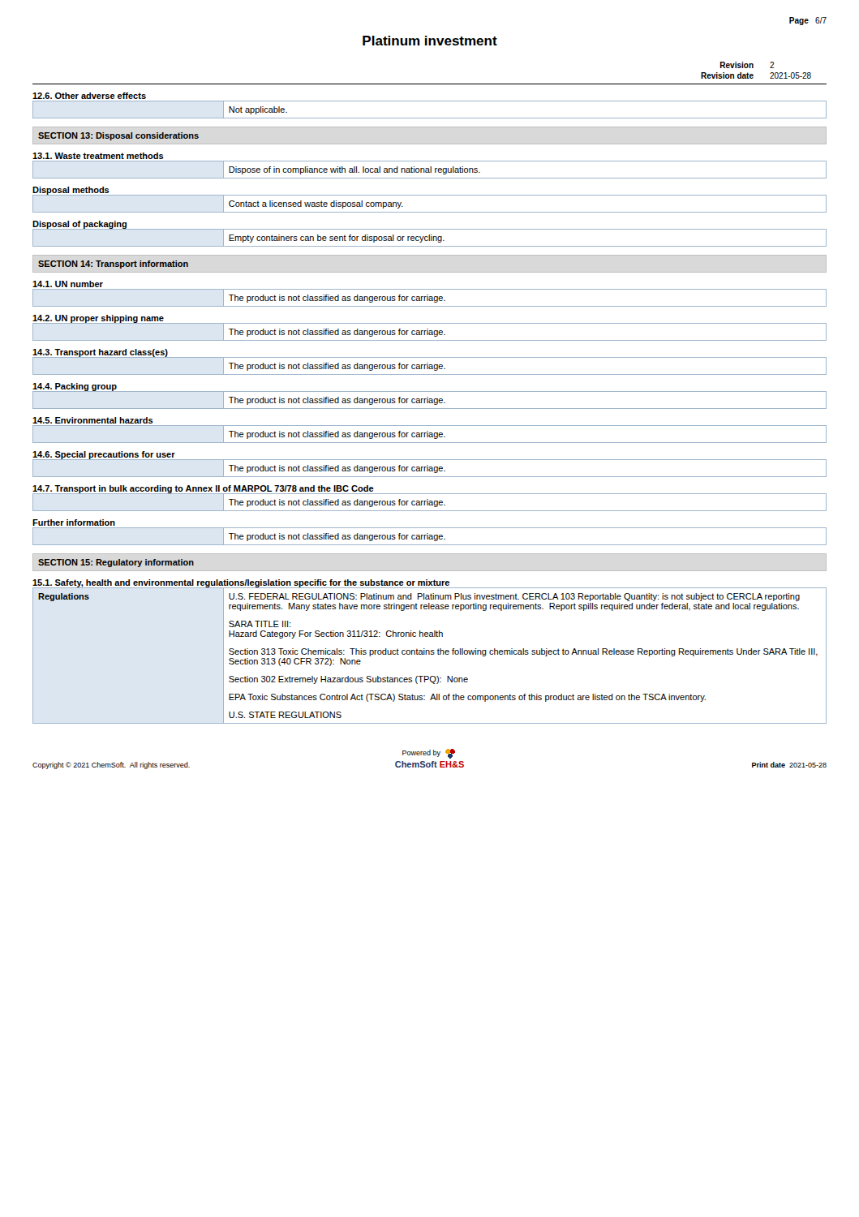Page 6/7
Platinum investment
Revision 2
Revision date 2021-05-28
12.6. Other adverse effects
| | Not applicable. |
SECTION 13: Disposal considerations
13.1. Waste treatment methods
| | Dispose of in compliance with all. local and national regulations. |
Disposal methods
| | Contact a licensed waste disposal company. |
Disposal of packaging
| | Empty containers can be sent for disposal or recycling. |
SECTION 14: Transport information
14.1. UN number
| | The product is not classified as dangerous for carriage. |
14.2. UN proper shipping name
| | The product is not classified as dangerous for carriage. |
14.3. Transport hazard class(es)
| | The product is not classified as dangerous for carriage. |
14.4. Packing group
| | The product is not classified as dangerous for carriage. |
14.5. Environmental hazards
| | The product is not classified as dangerous for carriage. |
14.6. Special precautions for user
| | The product is not classified as dangerous for carriage. |
14.7. Transport in bulk according to Annex II of MARPOL 73/78 and the IBC Code
| | The product is not classified as dangerous for carriage. |
Further information
| | The product is not classified as dangerous for carriage. |
SECTION 15: Regulatory information
15.1. Safety, health and environmental regulations/legislation specific for the substance or mixture
| Regulations | U.S. FEDERAL REGULATIONS: Platinum and Platinum Plus investment. CERCLA 103 Reportable Quantity: is not subject to CERCLA reporting requirements. Many states have more stringent release reporting requirements. Report spills required under federal, state and local regulations. SARA TITLE III: Hazard Category For Section 311/312: Chronic health Section 313 Toxic Chemicals: This product contains the following chemicals subject to Annual Release Reporting Requirements Under SARA Title III, Section 313 (40 CFR 372): None Section 302 Extremely Hazardous Substances (TPQ): None EPA Toxic Substances Control Act (TSCA) Status: All of the components of this product are listed on the TSCA inventory. U.S. STATE REGULATIONS |
Copyright © 2021 ChemSoft. All rights reserved.
Powered by
Chem Soft EH&S
Print date 2021-05-28